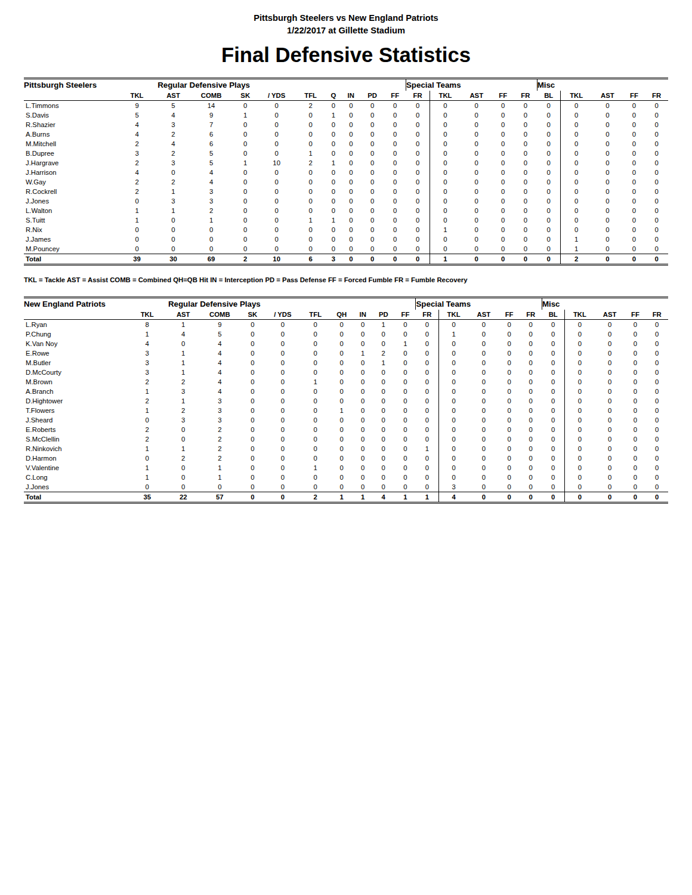Pittsburgh Steelers vs New England Patriots
1/22/2017 at Gillette Stadium
Final Defensive Statistics
| Pittsburgh Steelers | Regular Defensive Plays | Special Teams | Misc |
| --- | --- | --- | --- |
| | TKL | AST | COMB | SK | / YDS | TFL | Q | IN | PD | FF | FR | TKL | AST | FF | FR | BL | TKL | AST | FF | FR |
| L.Timmons | 9 | 5 | 14 | 0 | 0 | 2 | 0 | 0 | 0 | 0 | 0 | 0 | 0 | 0 | 0 | 0 | 0 | 0 | 0 | 0 |
| S.Davis | 5 | 4 | 9 | 1 | 0 | 0 | 1 | 0 | 0 | 0 | 0 | 0 | 0 | 0 | 0 | 0 | 0 | 0 | 0 | 0 |
| R.Shazier | 4 | 3 | 7 | 0 | 0 | 0 | 0 | 0 | 0 | 0 | 0 | 0 | 0 | 0 | 0 | 0 | 0 | 0 | 0 | 0 |
| A.Burns | 4 | 2 | 6 | 0 | 0 | 0 | 0 | 0 | 0 | 0 | 0 | 0 | 0 | 0 | 0 | 0 | 0 | 0 | 0 | 0 |
| M.Mitchell | 2 | 4 | 6 | 0 | 0 | 0 | 0 | 0 | 0 | 0 | 0 | 0 | 0 | 0 | 0 | 0 | 0 | 0 | 0 | 0 |
| B.Dupree | 3 | 2 | 5 | 0 | 0 | 1 | 0 | 0 | 0 | 0 | 0 | 0 | 0 | 0 | 0 | 0 | 0 | 0 | 0 | 0 |
| J.Hargrave | 2 | 3 | 5 | 1 | 10 | 2 | 1 | 0 | 0 | 0 | 0 | 0 | 0 | 0 | 0 | 0 | 0 | 0 | 0 | 0 |
| J.Harrison | 4 | 0 | 4 | 0 | 0 | 0 | 0 | 0 | 0 | 0 | 0 | 0 | 0 | 0 | 0 | 0 | 0 | 0 | 0 | 0 |
| W.Gay | 2 | 2 | 4 | 0 | 0 | 0 | 0 | 0 | 0 | 0 | 0 | 0 | 0 | 0 | 0 | 0 | 0 | 0 | 0 | 0 |
| R.Cockrell | 2 | 1 | 3 | 0 | 0 | 0 | 0 | 0 | 0 | 0 | 0 | 0 | 0 | 0 | 0 | 0 | 0 | 0 | 0 | 0 |
| J.Jones | 0 | 3 | 3 | 0 | 0 | 0 | 0 | 0 | 0 | 0 | 0 | 0 | 0 | 0 | 0 | 0 | 0 | 0 | 0 | 0 |
| L.Walton | 1 | 1 | 2 | 0 | 0 | 0 | 0 | 0 | 0 | 0 | 0 | 0 | 0 | 0 | 0 | 0 | 0 | 0 | 0 | 0 |
| S.Tuitt | 1 | 0 | 1 | 0 | 0 | 1 | 1 | 0 | 0 | 0 | 0 | 0 | 0 | 0 | 0 | 0 | 0 | 0 | 0 | 0 |
| R.Nix | 0 | 0 | 0 | 0 | 0 | 0 | 0 | 0 | 0 | 0 | 0 | 1 | 0 | 0 | 0 | 0 | 0 | 0 | 0 | 0 |
| J.James | 0 | 0 | 0 | 0 | 0 | 0 | 0 | 0 | 0 | 0 | 0 | 0 | 0 | 0 | 0 | 0 | 1 | 0 | 0 | 0 |
| M.Pouncey | 0 | 0 | 0 | 0 | 0 | 0 | 0 | 0 | 0 | 0 | 0 | 0 | 0 | 0 | 0 | 0 | 1 | 0 | 0 | 0 |
| Total | 39 | 30 | 69 | 2 | 10 | 6 | 3 | 0 | 0 | 0 | 0 | 1 | 0 | 0 | 0 | 0 | 2 | 0 | 0 | 0 |
TKL = Tackle AST = Assist COMB = Combined QH=QB Hit IN = Interception PD = Pass Defense FF = Forced Fumble FR = Fumble Recovery
| New England Patriots | Regular Defensive Plays | Special Teams | Misc |
| --- | --- | --- | --- |
| | TKL | AST | COMB | SK | / YDS | TFL | QH | IN | PD | FF | FR | TKL | AST | FF | FR | BL | TKL | AST | FF | FR |
| L.Ryan | 8 | 1 | 9 | 0 | 0 | 0 | 0 | 0 | 1 | 0 | 0 | 0 | 0 | 0 | 0 | 0 | 0 | 0 | 0 | 0 |
| P.Chung | 1 | 4 | 5 | 0 | 0 | 0 | 0 | 0 | 0 | 0 | 0 | 1 | 0 | 0 | 0 | 0 | 0 | 0 | 0 | 0 |
| K.Van Noy | 4 | 0 | 4 | 0 | 0 | 0 | 0 | 0 | 0 | 1 | 0 | 0 | 0 | 0 | 0 | 0 | 0 | 0 | 0 | 0 |
| E.Rowe | 3 | 1 | 4 | 0 | 0 | 0 | 0 | 1 | 2 | 0 | 0 | 0 | 0 | 0 | 0 | 0 | 0 | 0 | 0 | 0 |
| M.Butler | 3 | 1 | 4 | 0 | 0 | 0 | 0 | 0 | 1 | 0 | 0 | 0 | 0 | 0 | 0 | 0 | 0 | 0 | 0 | 0 |
| D.McCourty | 3 | 1 | 4 | 0 | 0 | 0 | 0 | 0 | 0 | 0 | 0 | 0 | 0 | 0 | 0 | 0 | 0 | 0 | 0 | 0 |
| M.Brown | 2 | 2 | 4 | 0 | 0 | 1 | 0 | 0 | 0 | 0 | 0 | 0 | 0 | 0 | 0 | 0 | 0 | 0 | 0 | 0 |
| A.Branch | 1 | 3 | 4 | 0 | 0 | 0 | 0 | 0 | 0 | 0 | 0 | 0 | 0 | 0 | 0 | 0 | 0 | 0 | 0 | 0 |
| D.Hightower | 2 | 1 | 3 | 0 | 0 | 0 | 0 | 0 | 0 | 0 | 0 | 0 | 0 | 0 | 0 | 0 | 0 | 0 | 0 | 0 |
| T.Flowers | 1 | 2 | 3 | 0 | 0 | 0 | 1 | 0 | 0 | 0 | 0 | 0 | 0 | 0 | 0 | 0 | 0 | 0 | 0 | 0 |
| J.Sheard | 0 | 3 | 3 | 0 | 0 | 0 | 0 | 0 | 0 | 0 | 0 | 0 | 0 | 0 | 0 | 0 | 0 | 0 | 0 | 0 |
| E.Roberts | 2 | 0 | 2 | 0 | 0 | 0 | 0 | 0 | 0 | 0 | 0 | 0 | 0 | 0 | 0 | 0 | 0 | 0 | 0 | 0 |
| S.McClellin | 2 | 0 | 2 | 0 | 0 | 0 | 0 | 0 | 0 | 0 | 0 | 0 | 0 | 0 | 0 | 0 | 0 | 0 | 0 | 0 |
| R.Ninkovich | 1 | 1 | 2 | 0 | 0 | 0 | 0 | 0 | 0 | 0 | 1 | 0 | 0 | 0 | 0 | 0 | 0 | 0 | 0 | 0 |
| D.Harmon | 0 | 2 | 2 | 0 | 0 | 0 | 0 | 0 | 0 | 0 | 0 | 0 | 0 | 0 | 0 | 0 | 0 | 0 | 0 | 0 |
| V.Valentine | 1 | 0 | 1 | 0 | 0 | 1 | 0 | 0 | 0 | 0 | 0 | 0 | 0 | 0 | 0 | 0 | 0 | 0 | 0 | 0 |
| C.Long | 1 | 0 | 1 | 0 | 0 | 0 | 0 | 0 | 0 | 0 | 0 | 0 | 0 | 0 | 0 | 0 | 0 | 0 | 0 | 0 |
| J.Jones | 0 | 0 | 0 | 0 | 0 | 0 | 0 | 0 | 0 | 0 | 0 | 3 | 0 | 0 | 0 | 0 | 0 | 0 | 0 | 0 |
| Total | 35 | 22 | 57 | 0 | 0 | 2 | 1 | 1 | 4 | 1 | 1 | 4 | 0 | 0 | 0 | 0 | 0 | 0 | 0 | 0 |